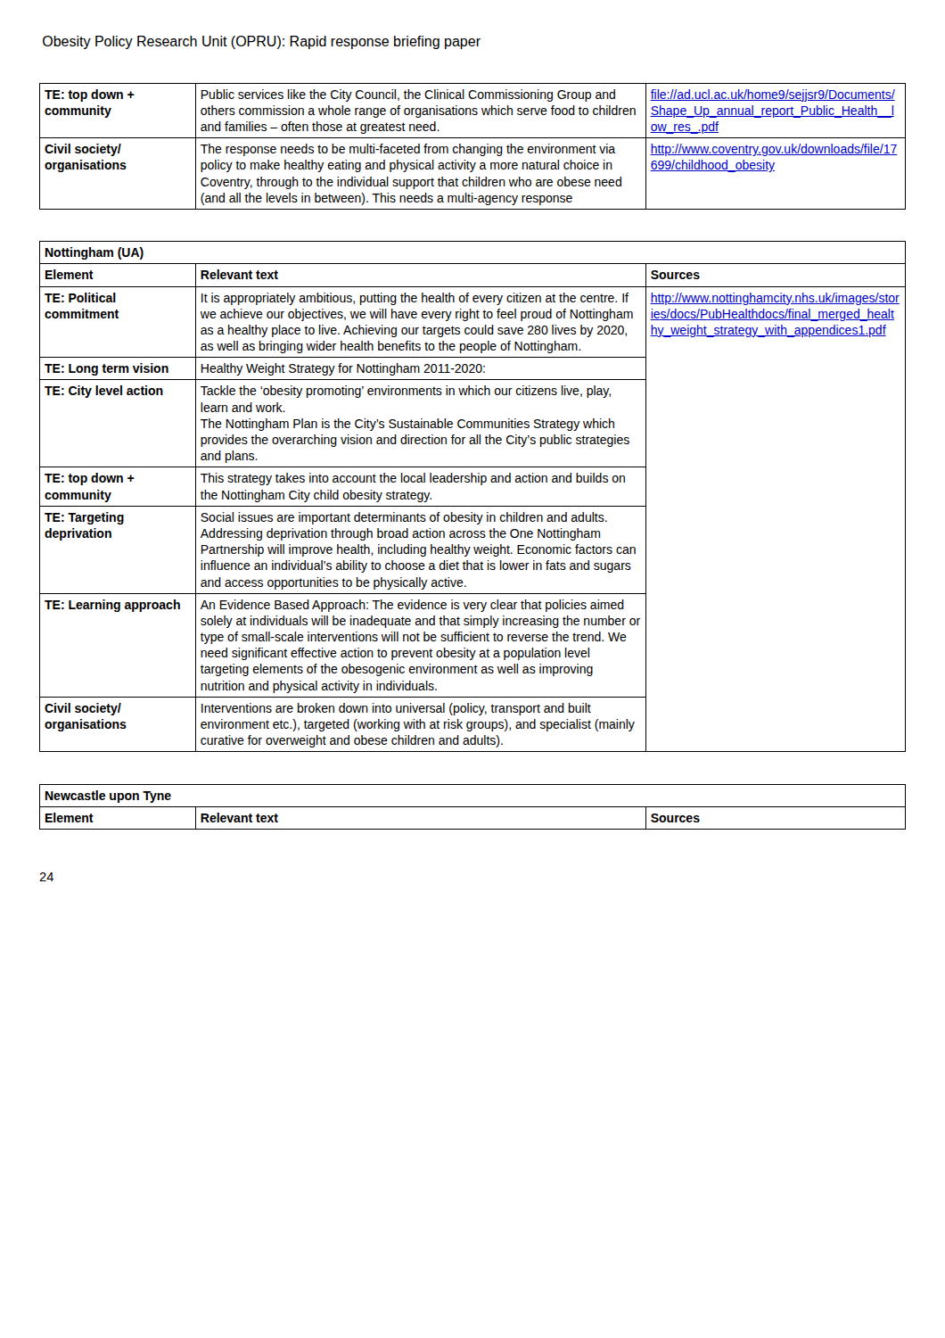Obesity Policy Research Unit (OPRU): Rapid response briefing paper
| TE: top down + community | Public services like the City Council, the Clinical Commissioning Group and others commission a whole range of organisations which serve food to children and families – often those at greatest need. | file://ad.ucl.ac.uk/home9/sejjsr9/Documents/Shape_Up_annual_report_Public_Health__low_res_.pdf |
| Civil society/ organisations | The response needs to be multi-faceted from changing the environment via policy to make healthy eating and physical activity a more natural choice in Coventry, through to the individual support that children who are obese need (and all the levels in between). This needs a multi-agency response | http://www.coventry.gov.uk/downloads/file/17699/childhood_obesity |
| Nottingham (UA) |
| Element | Relevant text | Sources |
| TE: Political commitment | It is appropriately ambitious, putting the health of every citizen at the centre. If we achieve our objectives, we will have every right to feel proud of Nottingham as a healthy place to live. Achieving our targets could save 280 lives by 2020, as well as bringing wider health benefits to the people of Nottingham. | http://www.nottinghamcity.nhs.uk/images/stories/docs/PubHealthdocs/final_merged_healthy_weight_strategy_with_appendices1.pdf |
| TE: Long term vision | Healthy Weight Strategy for Nottingham 2011-2020: |
| TE: City level action | Tackle the ‘obesity promoting’ environments in which our citizens live, play, learn and work. The Nottingham Plan is the City’s Sustainable Communities Strategy which provides the overarching vision and direction for all the City’s public strategies and plans. |
| TE: top down + community | This strategy takes into account the local leadership and action and builds on the Nottingham City child obesity strategy. |
| TE: Targeting deprivation | Social issues are important determinants of obesity in children and adults. Addressing deprivation through broad action across the One Nottingham Partnership will improve health, including healthy weight. Economic factors can influence an individual’s ability to choose a diet that is lower in fats and sugars and access opportunities to be physically active. |
| TE: Learning approach | An Evidence Based Approach: The evidence is very clear that policies aimed solely at individuals will be inadequate and that simply increasing the number or type of small-scale interventions will not be sufficient to reverse the trend. We need significant effective action to prevent obesity at a population level targeting elements of the obesogenic environment as well as improving nutrition and physical activity in individuals. |
| Civil society/ organisations | Interventions are broken down into universal (policy, transport and built environment etc.), targeted (working with at risk groups), and specialist (mainly curative for overweight and obese children and adults). |
| Newcastle upon Tyne |
| Element | Relevant text | Sources |
24